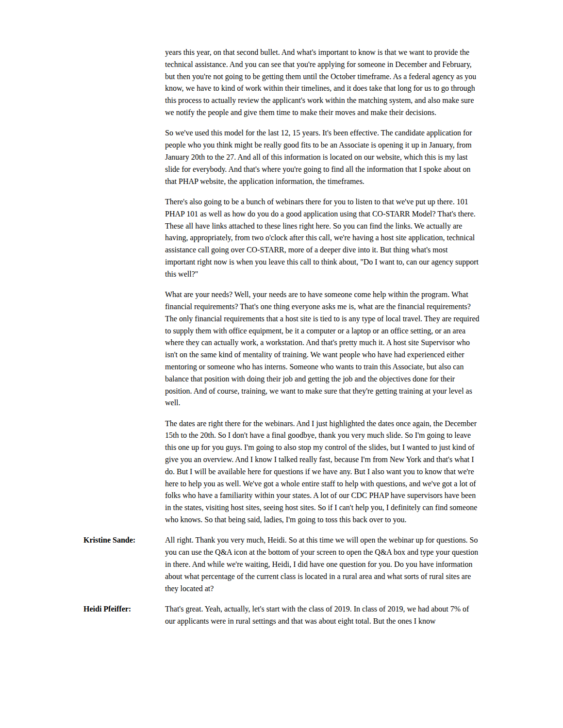years this year, on that second bullet. And what's important to know is that we want to provide the technical assistance. And you can see that you're applying for someone in December and February, but then you're not going to be getting them until the October timeframe. As a federal agency as you know, we have to kind of work within their timelines, and it does take that long for us to go through this process to actually review the applicant's work within the matching system, and also make sure we notify the people and give them time to make their moves and make their decisions.
So we've used this model for the last 12, 15 years. It's been effective. The candidate application for people who you think might be really good fits to be an Associate is opening it up in January, from January 20th to the 27. And all of this information is located on our website, which this is my last slide for everybody. And that's where you're going to find all the information that I spoke about on that PHAP website, the application information, the timeframes.
There's also going to be a bunch of webinars there for you to listen to that we've put up there. 101 PHAP 101 as well as how do you do a good application using that CO-STARR Model? That's there. These all have links attached to these lines right here. So you can find the links. We actually are having, appropriately, from two o'clock after this call, we're having a host site application, technical assistance call going over CO-STARR, more of a deeper dive into it. But thing what's most important right now is when you leave this call to think about, "Do I want to, can our agency support this well?"
What are your needs? Well, your needs are to have someone come help within the program. What financial requirements? That's one thing everyone asks me is, what are the financial requirements? The only financial requirements that a host site is tied to is any type of local travel. They are required to supply them with office equipment, be it a computer or a laptop or an office setting, or an area where they can actually work, a workstation. And that's pretty much it. A host site Supervisor who isn't on the same kind of mentality of training. We want people who have had experienced either mentoring or someone who has interns. Someone who wants to train this Associate, but also can balance that position with doing their job and getting the job and the objectives done for their position. And of course, training, we want to make sure that they're getting training at your level as well.
The dates are right there for the webinars. And I just highlighted the dates once again, the December 15th to the 20th. So I don't have a final goodbye, thank you very much slide. So I'm going to leave this one up for you guys. I'm going to also stop my control of the slides, but I wanted to just kind of give you an overview. And I know I talked really fast, because I'm from New York and that's what I do. But I will be available here for questions if we have any. But I also want you to know that we're here to help you as well. We've got a whole entire staff to help with questions, and we've got a lot of folks who have a familiarity within your states. A lot of our CDC PHAP have supervisors have been in the states, visiting host sites, seeing host sites. So if I can't help you, I definitely can find someone who knows. So that being said, ladies, I'm going to toss this back over to you.
Kristine Sande:
All right. Thank you very much, Heidi. So at this time we will open the webinar up for questions. So you can use the Q&A icon at the bottom of your screen to open the Q&A box and type your question in there. And while we're waiting, Heidi, I did have one question for you. Do you have information about what percentage of the current class is located in a rural area and what sorts of rural sites are they located at?
Heidi Pfeiffer:
That's great. Yeah, actually, let's start with the class of 2019. In class of 2019, we had about 7% of our applicants were in rural settings and that was about eight total. But the ones I know